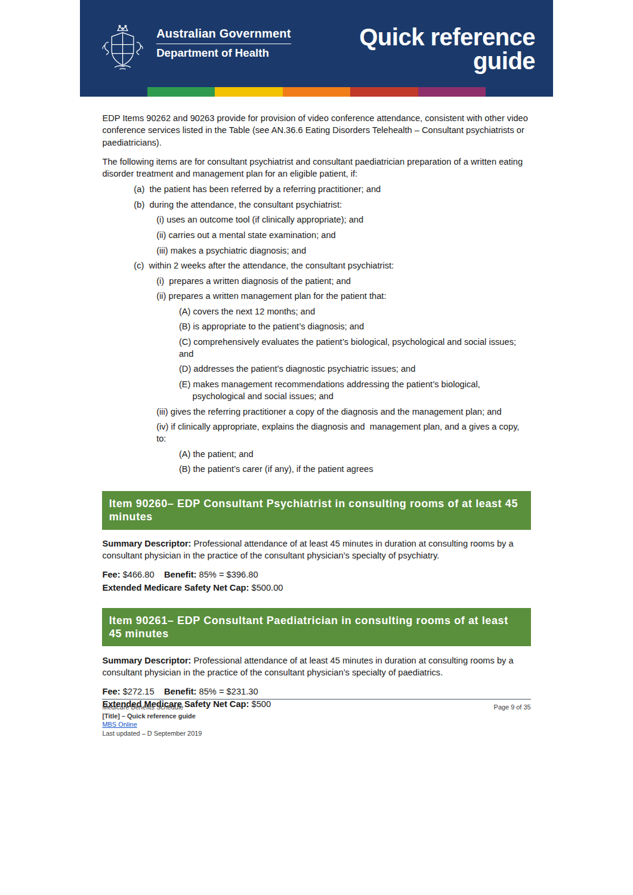Australian Government
Department of Health
Quick reference
guide
EDP Items 90262 and 90263 provide for provision of video conference attendance, consistent with other video conference services listed in the Table (see AN.36.6 Eating Disorders Telehealth – Consultant psychiatrists or paediatricians).
The following items are for consultant psychiatrist and consultant paediatrician preparation of a written eating disorder treatment and management plan for an eligible patient, if:
(a) the patient has been referred by a referring practitioner; and
(b) during the attendance, the consultant psychiatrist:
(i) uses an outcome tool (if clinically appropriate); and
(ii) carries out a mental state examination; and
(iii) makes a psychiatric diagnosis; and
(c) within 2 weeks after the attendance, the consultant psychiatrist:
(i) prepares a written diagnosis of the patient; and
(ii) prepares a written management plan for the patient that:
(A) covers the next 12 months; and
(B) is appropriate to the patient’s diagnosis; and
(C) comprehensively evaluates the patient’s biological, psychological and social issues; and
(D) addresses the patient’s diagnostic psychiatric issues; and
(E) makes management recommendations addressing the patient’s biological, psychological and social issues; and
(iii) gives the referring practitioner a copy of the diagnosis and the management plan; and
(iv) if clinically appropriate, explains the diagnosis and management plan, and a gives a copy, to:
(A) the patient; and
(B) the patient’s carer (if any), if the patient agrees
Item 90260– EDP Consultant Psychiatrist in consulting rooms of at least 45 minutes
Summary Descriptor: Professional attendance of at least 45 minutes in duration at consulting rooms by a consultant physician in the practice of the consultant physician’s specialty of psychiatry.
Fee: $466.80 Benefit: 85% = $396.80
Extended Medicare Safety Net Cap: $500.00
Item 90261– EDP Consultant Paediatrician in consulting rooms of at least 45 minutes
Summary Descriptor: Professional attendance of at least 45 minutes in duration at consulting rooms by a consultant physician in the practice of the consultant physician’s specialty of paediatrics.
Fee: $272.15 Benefit: 85% = $231.30
Extended Medicare Safety Net Cap: $500
Medicare Benefits Schedule
[Title] – Quick reference guide
MBS Online
Last updated – D September 2019
Page 9 of 35